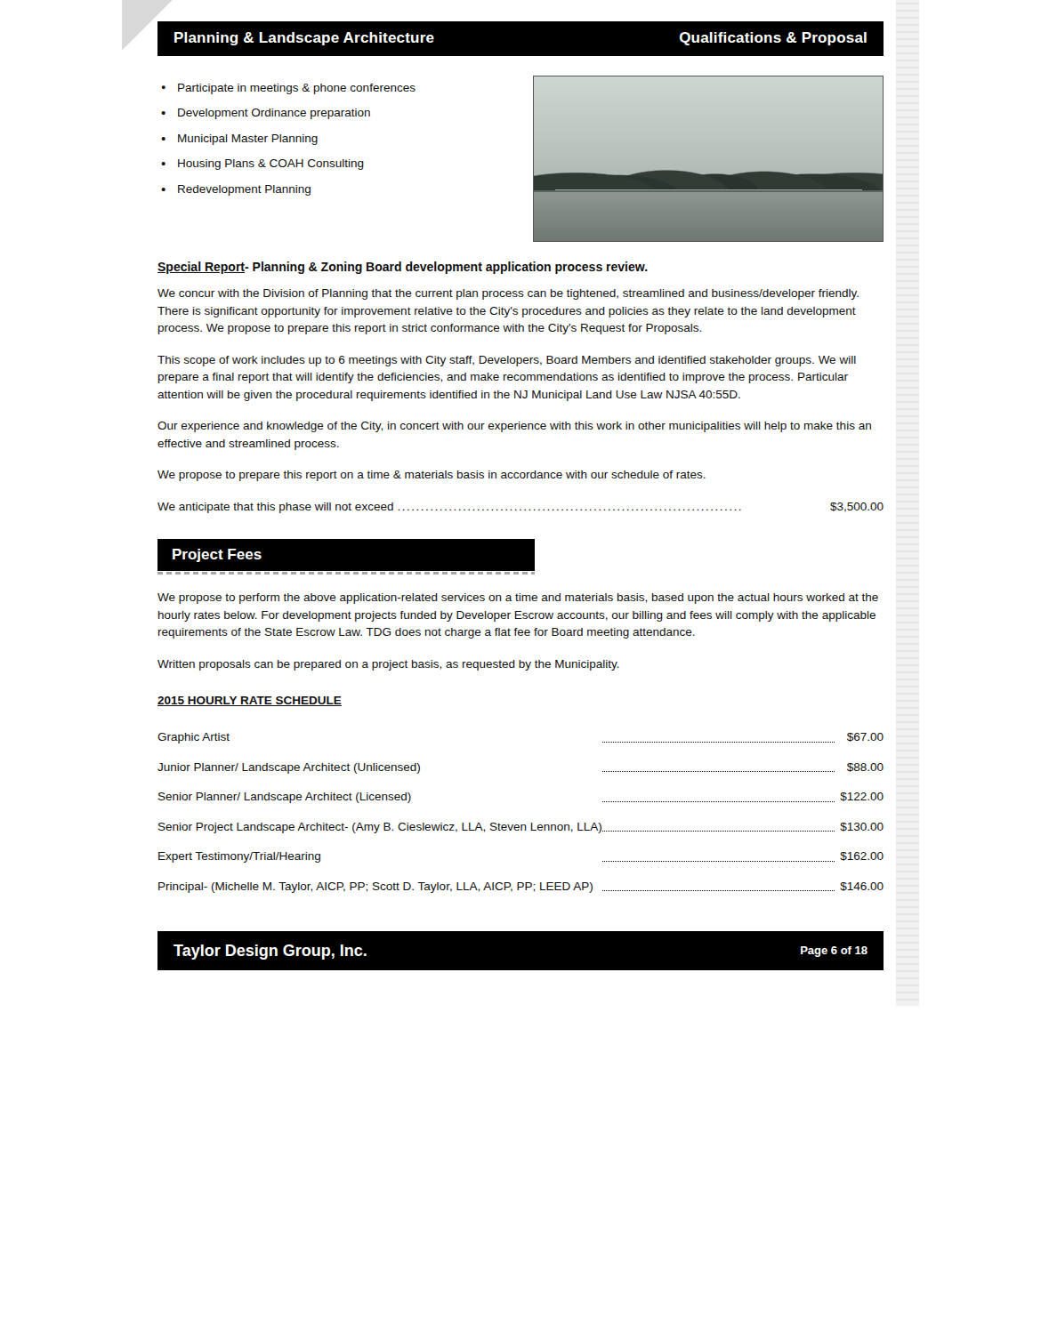Planning & Landscape Architecture Qualifications & Proposal
Participate in meetings & phone conferences
Development Ordinance preparation
Municipal Master Planning
Housing Plans & COAH Consulting
Redevelopment Planning
Special Report- Planning & Zoning Board development application process review.
We concur with the Division of Planning that the current plan process can be tightened, streamlined and business/developer friendly. There is significant opportunity for improvement relative to the City's procedures and policies as they relate to the land development process. We propose to prepare this report in strict conformance with the City's Request for Proposals.
This scope of work includes up to 6 meetings with City staff, Developers, Board Members and identified stakeholder groups. We will prepare a final report that will identify the deficiencies, and make recommendations as identified to improve the process. Particular attention will be given the procedural requirements identified in the NJ Municipal Land Use Law NJSA 40:55D.
Our experience and knowledge of the City, in concert with our experience with this work in other municipalities will help to make this an effective and streamlined process.
We propose to prepare this report on a time & materials basis in accordance with our schedule of rates.
We anticipate that this phase will not exceed .......................................................................... $3,500.00
Project Fees
We propose to perform the above application-related services on a time and materials basis, based upon the actual hours worked at the hourly rates below. For development projects funded by Developer Escrow accounts, our billing and fees will comply with the applicable requirements of the State Escrow Law. TDG does not charge a flat fee for Board meeting attendance.
Written proposals can be prepared on a project basis, as requested by the Municipality.
2015 HOURLY RATE SCHEDULE
| Graphic Artist | | $67.00 |
| Junior Planner/ Landscape Architect (Unlicensed) | | $88.00 |
| Senior Planner/ Landscape Architect (Licensed) | | $122.00 |
| Senior Project Landscape Architect- (Amy B. Cieslewicz, LLA, Steven Lennon, LLA) | | $130.00 |
| Expert Testimony/Trial/Hearing | | $162.00 |
| Principal- (Michelle M. Taylor, AICP, PP; Scott D. Taylor, LLA, AICP, PP; LEED AP) | | $146.00 |
Taylor Design Group, Inc. Page 6 of 18